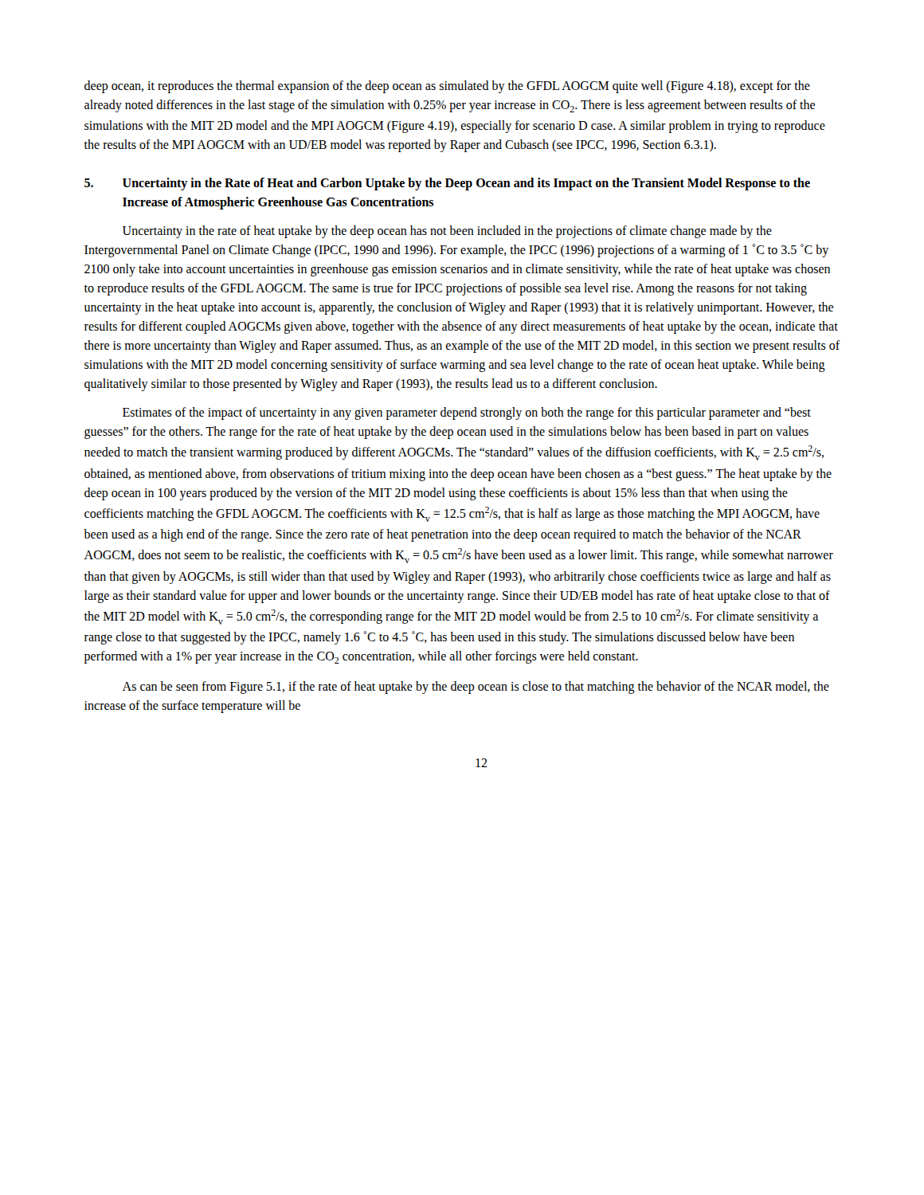deep ocean, it reproduces the thermal expansion of the deep ocean as simulated by the GFDL AOGCM quite well (Figure 4.18), except for the already noted differences in the last stage of the simulation with 0.25% per year increase in CO2. There is less agreement between results of the simulations with the MIT 2D model and the MPI AOGCM (Figure 4.19), especially for scenario D case. A similar problem in trying to reproduce the results of the MPI AOGCM with an UD/EB model was reported by Raper and Cubasch (see IPCC, 1996, Section 6.3.1).
5. Uncertainty in the Rate of Heat and Carbon Uptake by the Deep Ocean and its Impact on the Transient Model Response to the Increase of Atmospheric Greenhouse Gas Concentrations
Uncertainty in the rate of heat uptake by the deep ocean has not been included in the projections of climate change made by the Intergovernmental Panel on Climate Change (IPCC, 1990 and 1996). For example, the IPCC (1996) projections of a warming of 1 ˚C to 3.5 ˚C by 2100 only take into account uncertainties in greenhouse gas emission scenarios and in climate sensitivity, while the rate of heat uptake was chosen to reproduce results of the GFDL AOGCM. The same is true for IPCC projections of possible sea level rise. Among the reasons for not taking uncertainty in the heat uptake into account is, apparently, the conclusion of Wigley and Raper (1993) that it is relatively unimportant. However, the results for different coupled AOGCMs given above, together with the absence of any direct measurements of heat uptake by the ocean, indicate that there is more uncertainty than Wigley and Raper assumed. Thus, as an example of the use of the MIT 2D model, in this section we present results of simulations with the MIT 2D model concerning sensitivity of surface warming and sea level change to the rate of ocean heat uptake. While being qualitatively similar to those presented by Wigley and Raper (1993), the results lead us to a different conclusion.
Estimates of the impact of uncertainty in any given parameter depend strongly on both the range for this particular parameter and “best guesses” for the others. The range for the rate of heat uptake by the deep ocean used in the simulations below has been based in part on values needed to match the transient warming produced by different AOGCMs. The “standard” values of the diffusion coefficients, with Kv = 2.5 cm2/s, obtained, as mentioned above, from observations of tritium mixing into the deep ocean have been chosen as a “best guess.” The heat uptake by the deep ocean in 100 years produced by the version of the MIT 2D model using these coefficients is about 15% less than that when using the coefficients matching the GFDL AOGCM. The coefficients with Kv = 12.5 cm2/s, that is half as large as those matching the MPI AOGCM, have been used as a high end of the range. Since the zero rate of heat penetration into the deep ocean required to match the behavior of the NCAR AOGCM, does not seem to be realistic, the coefficients with Kv = 0.5 cm2/s have been used as a lower limit. This range, while somewhat narrower than that given by AOGCMs, is still wider than that used by Wigley and Raper (1993), who arbitrarily chose coefficients twice as large and half as large as their standard value for upper and lower bounds or the uncertainty range. Since their UD/EB model has rate of heat uptake close to that of the MIT 2D model with Kv = 5.0 cm2/s, the corresponding range for the MIT 2D model would be from 2.5 to 10 cm2/s. For climate sensitivity a range close to that suggested by the IPCC, namely 1.6 ˚C to 4.5 ˚C, has been used in this study. The simulations discussed below have been performed with a 1% per year increase in the CO2 concentration, while all other forcings were held constant.
As can be seen from Figure 5.1, if the rate of heat uptake by the deep ocean is close to that matching the behavior of the NCAR model, the increase of the surface temperature will be
12